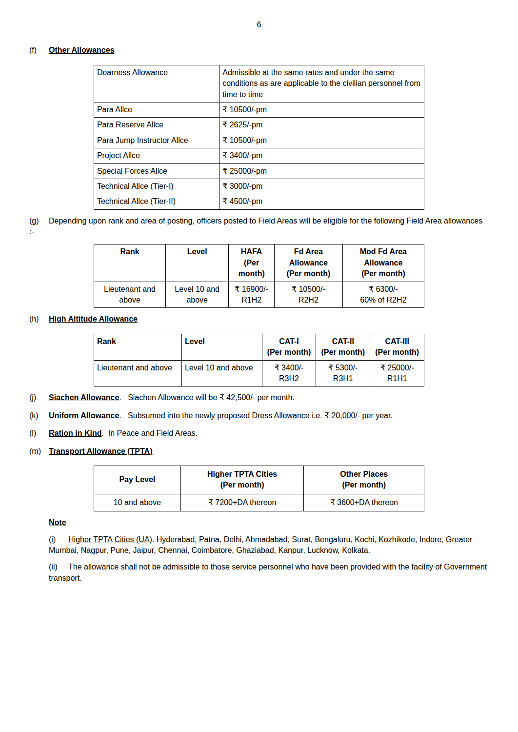6
(f) Other Allowances
| Dearness Allowance | Admissible at the same rates and under the same conditions as are applicable to the civilian personnel from time to time |
| Para Allce | ₹ 10500/-pm |
| Para Reserve Allce | ₹ 2625/-pm |
| Para Jump Instructor Allce | ₹ 10500/-pm |
| Project Allce | ₹ 3400/-pm |
| Special Forces Allce | ₹ 25000/-pm |
| Technical Allce (Tier-I) | ₹ 3000/-pm |
| Technical Allce (Tier-II) | ₹ 4500/-pm |
(g) Depending upon rank and area of posting, officers posted to Field Areas will be eligible for the following Field Area allowances :-
| Rank | Level | HAFA (Per month) | Fd Area Allowance (Per month) | Mod Fd Area Allowance (Per month) |
| --- | --- | --- | --- | --- |
| Lieutenant and above | Level 10 and above | ₹ 16900/- R1H2 | ₹ 10500/- R2H2 | ₹ 6300/- 60% of R2H2 |
(h) High Altitude Allowance
| Rank | Level | CAT-I (Per month) | CAT-II (Per month) | CAT-III (Per month) |
| --- | --- | --- | --- | --- |
| Lieutenant and above | Level 10 and above | ₹ 3400/- R3H2 | ₹ 5300/- R3H1 | ₹ 25000/- R1H1 |
(j) Siachen Allowance. Siachen Allowance will be ₹ 42,500/- per month.
(k) Uniform Allowance. Subsumed into the newly proposed Dress Allowance i.e. ₹ 20,000/- per year.
(l) Ration in Kind. In Peace and Field Areas.
(m) Transport Allowance (TPTA)
| Pay Level | Higher TPTA Cities (Per month) | Other Places (Per month) |
| --- | --- | --- |
| 10 and above | ₹ 7200+DA thereon | ₹ 3600+DA thereon |
Note
(i) Higher TPTA Cities (UA). Hyderabad, Patna, Delhi, Ahmadabad, Surat, Bengaluru, Kochi, Kozhikode, Indore, Greater Mumbai, Nagpur, Pune, Jaipur, Chennai, Coimbatore, Ghaziabad, Kanpur, Lucknow, Kolkata.
(ii) The allowance shall not be admissible to those service personnel who have been provided with the facility of Government transport.